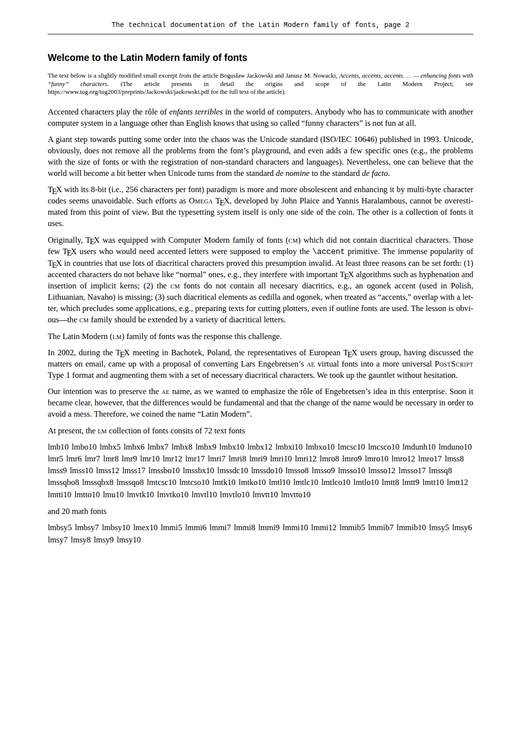The technical documentation of the Latin Modern family of fonts, page 2
Welcome to the Latin Modern family of fonts
The text below is a slightly modified small excerpt from the article Bogusław Jackowski and Janusz M. Nowacki, Accents, accents, accents. . . — enhancing fonts with “funny” characters. (The article presents in detail the origins and scope of the Latin Modern Project; see https://www.tug.org/tug2003/preprints/Jackowski/jackowski.pdf for the full text of the article).
Accented characters play the rôle of enfants terribles in the world of computers. Anybody who has to communicate with another computer system in a language other than English knows that using so called “funny characters” is not fun at all.
A giant step towards putting some order into the chaos was the Unicode standard (ISO/IEC 10646) published in 1993. Unicode, obviously, does not remove all the problems from the font’s playground, and even adds a few specific ones (e.g., the problems with the size of fonts or with the registration of non-standard characters and languages). Nevertheless, one can believe that the world will become a bit better when Unicode turns from the standard de nomine to the standard de facto.
TEX with its 8-bit (i.e., 256 characters per font) paradigm is more and more obsolescent and enhancing it by multi-byte character codes seems unavoidable. Such efforts as Omega TEX, developed by John Plaice and Yannis Haralambous, cannot be overestimated from this point of view. But the typesetting system itself is only one side of the coin. The other is a collection of fonts it uses.
Originally, TEX was equipped with Computer Modern family of fonts (cm) which did not contain diacritical characters. Those few TEX users who would need accented letters were supposed to employ the \accent primitive. The immense popularity of TEX in countries that use lots of diacritical characters proved this presumption invalid. At least three reasons can be set forth: (1) accented characters do not behave like “normal” ones, e.g., they interfere with important TEX algorithms such as hyphenation and insertion of implicit kerns; (2) the cm fonts do not contain all necesary diacritics, e.g., an ogonek accent (used in Polish, Lithuanian, Navaho) is missing; (3) such diacritical elements as cedilla and ogonek, when treated as “accents,” overlap with a letter, which precludes some applications, e.g., preparing texts for cutting plotters, even if outline fonts are used. The lesson is obvious—the cm family should be extended by a variety of diacritical letters.
The Latin Modern (lm) family of fonts was the response this challenge.
In 2002, during the TEX meeting in Bachotek, Poland, the representatives of European TEX users group, having discussed the matters on email, came up with a proposal of converting Lars Engebretsen’s ae virtual fonts into a more universal PostScript Type 1 format and augmenting them with a set of necessary diacritical characters. We took up the gauntlet without hesitation.
Our intention was to preserve the ae name, as we wanted to emphasize the rôle of Engebretsen’s idea in this enterprise. Soon it became clear, however, that the differences would be fundamental and that the change of the name would be necessary in order to avoid a mess. Therefore, we coined the name “Latin Modern”.
At present, the lm collection of fonts consits of 72 text fonts
lmb10 lmbo10 lmbx5 lmbx6 lmbx7 lmbx8 lmbx9 lmbx10 lmbx12 lmbxi10 lmbxo10 lmcsc10 lmcsco10 lmdunh10 lmduno10 lmr5 lmr6 lmr7 lmr8 lmr9 lmr10 lmr12 lmr17 lmri7 lmri8 lmri9 lmri10 lmri12 lmro8 lmro9 lmro10 lmro12 lmro17 lmss8 lmss9 lmss10 lmss12 lmss17 lmssbo10 lmssbx10 lmssdc10 lmssdo10 lmsso8 lmsso9 lmsso10 lmsso12 lmsso17 lmssq8 lmssqbo8 lmssqbx8 lmssqo8 lmtcsc10 lmtcso10 lmtk10 lmtko10 lmtl10 lmtlc10 lmtlco10 lmtlo10 lmtt8 lmtt9 lmtt10 lmtt12 lmtti10 lmtto10 lmu10 lmvtk10 lmvtko10 lmvtl10 lmvtlo10 lmvtt10 lmvtto10
and 20 math fonts
lmbsy5 lmbsy7 lmbsy10 lmex10 lmmi5 lmmi6 lmmi7 lmmi8 lmmi9 lmmi10 lmmi12 lmmib5 lmmib7 lmmib10 lmsy5 lmsy6 lmsy7 lmsy8 lmsy9 lmsy10